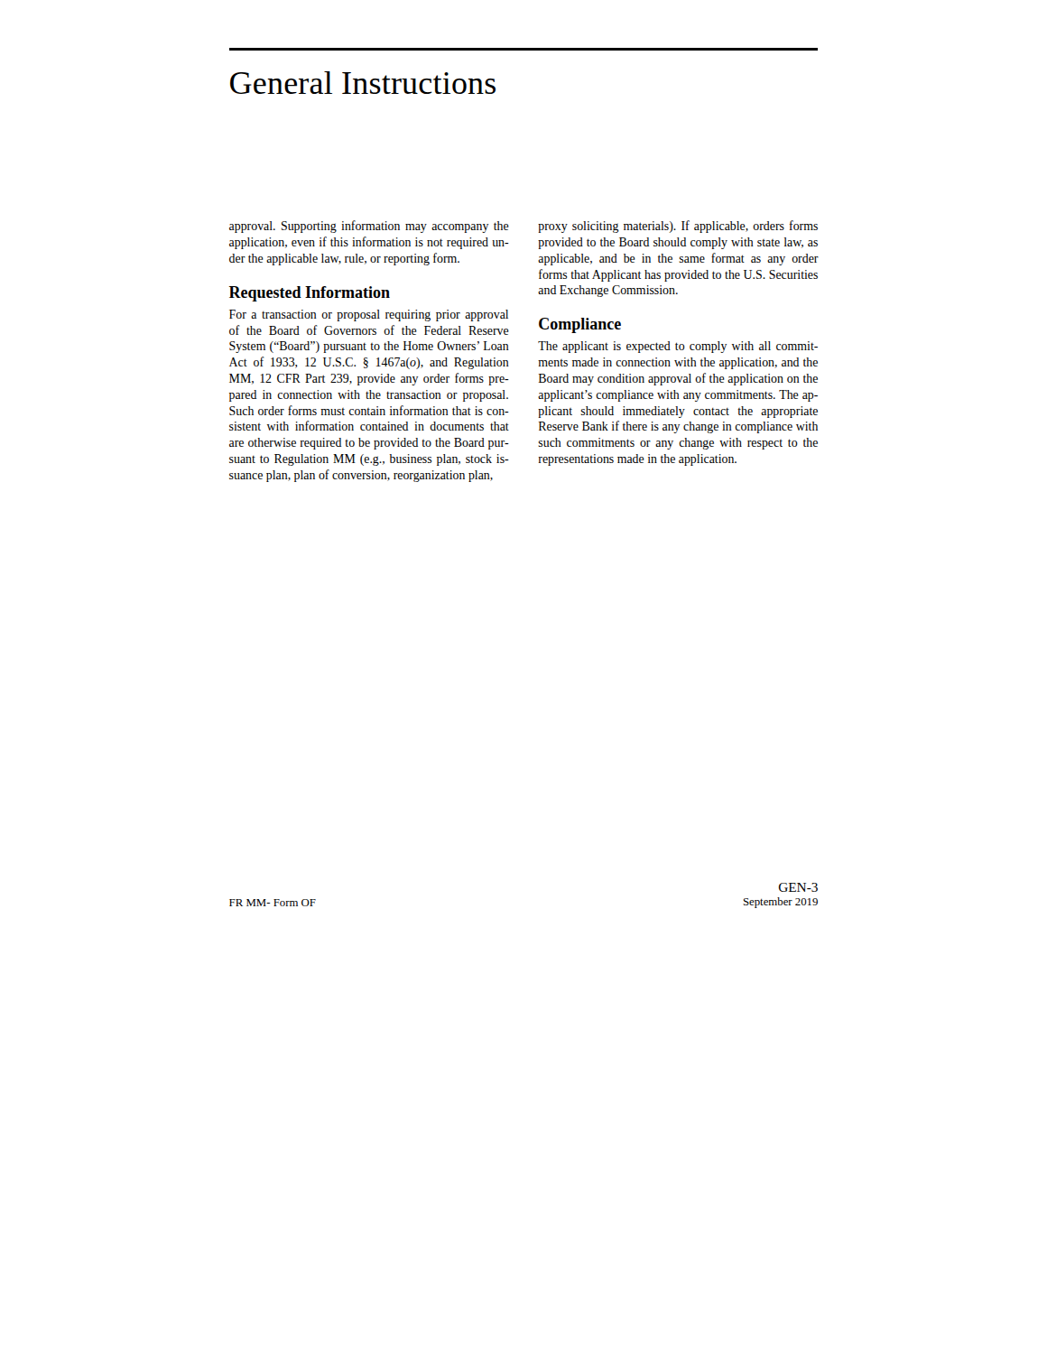General Instructions
approval. Supporting information may accompany the application, even if this information is not required under the applicable law, rule, or reporting form.
Requested Information
For a transaction or proposal requiring prior approval of the Board of Governors of the Federal Reserve System (“Board”) pursuant to the Home Owners’ Loan Act of 1933, 12 U.S.C. § 1467a(o), and Regulation MM, 12 CFR Part 239, provide any order forms prepared in connection with the transaction or proposal. Such order forms must contain information that is consistent with information contained in documents that are otherwise required to be provided to the Board pursuant to Regulation MM (e.g., business plan, stock issuance plan, plan of conversion, reorganization plan,
proxy soliciting materials). If applicable, orders forms provided to the Board should comply with state law, as applicable, and be in the same format as any order forms that Applicant has provided to the U.S. Securities and Exchange Commission.
Compliance
The applicant is expected to comply with all commitments made in connection with the application, and the Board may condition approval of the application on the applicant’s compliance with any commitments. The applicant should immediately contact the appropriate Reserve Bank if there is any change in compliance with such commitments or any change with respect to the representations made in the application.
FR MM- Form OF
GEN-3
September 2019